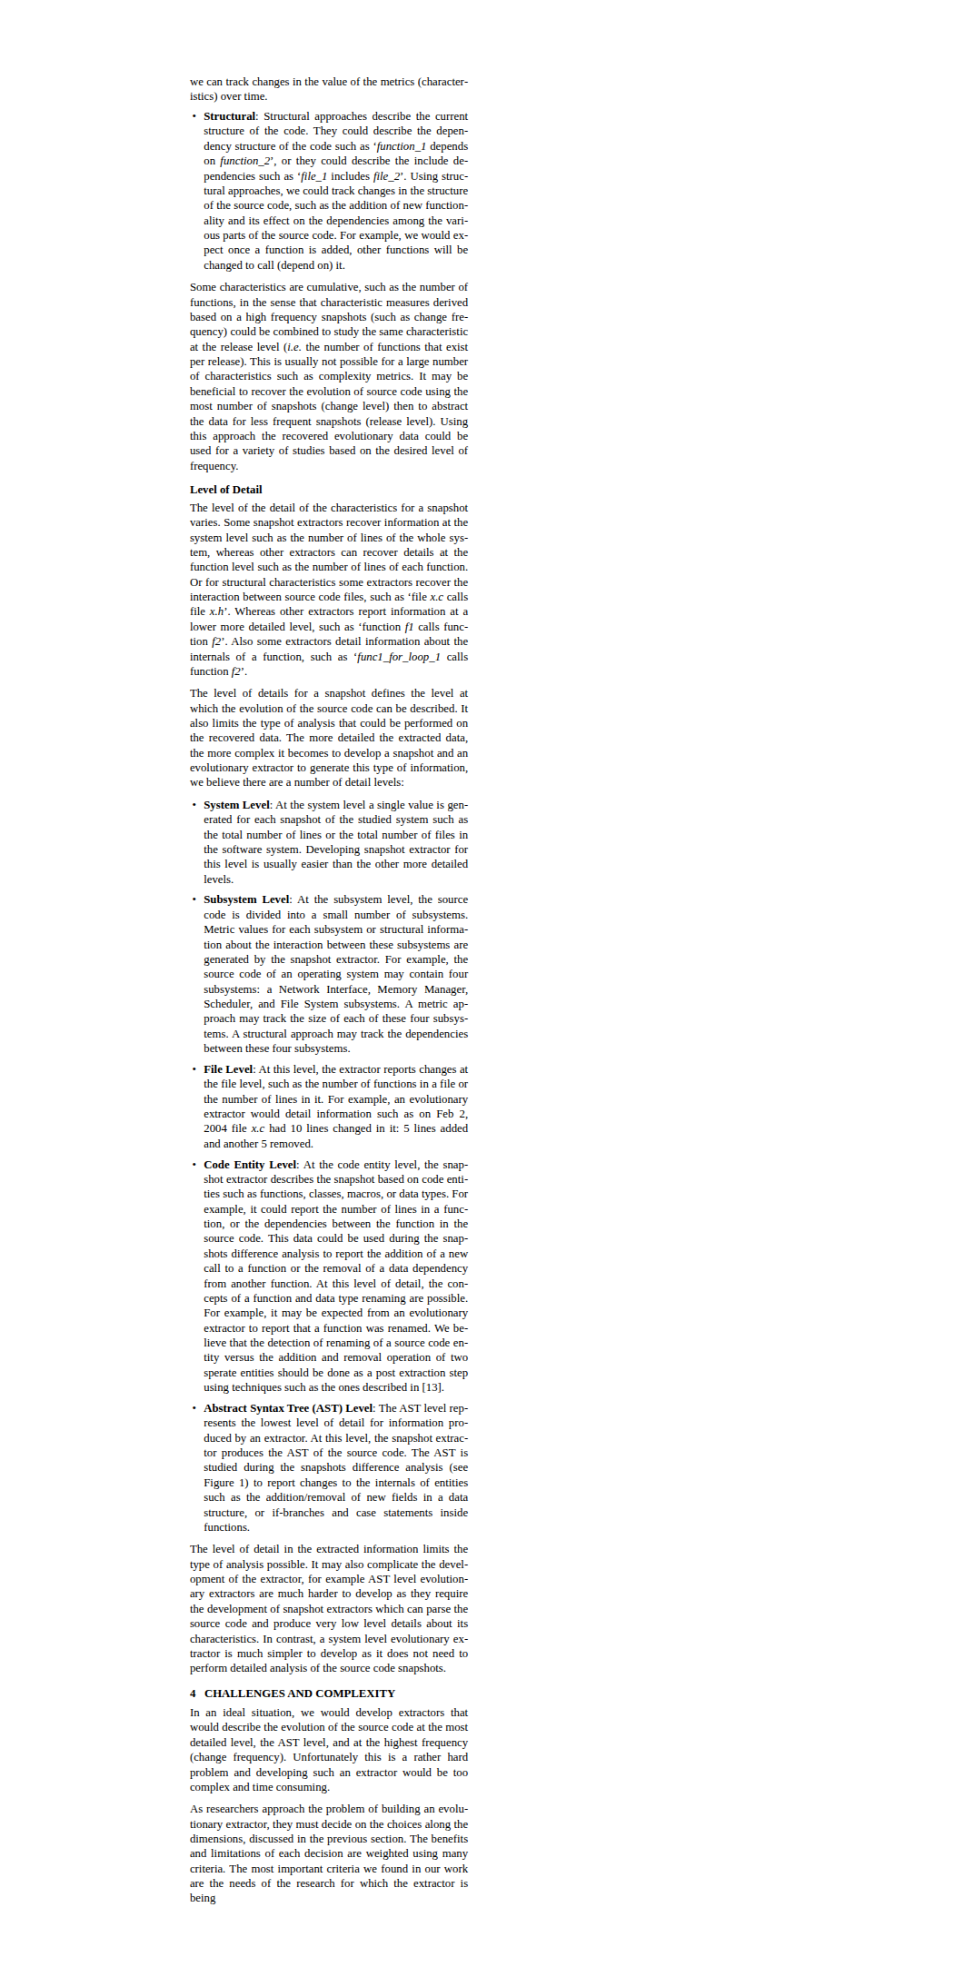we can track changes in the value of the metrics (characteristics) over time.
Structural: Structural approaches describe the current structure of the code. They could describe the dependency structure of the code such as ‘function_1 depends on function_2’, or they could describe the include dependencies such as ‘file_1 includes file_2’. Using structural approaches, we could track changes in the structure of the source code, such as the addition of new functionality and its effect on the dependencies among the various parts of the source code. For example, we would expect once a function is added, other functions will be changed to call (depend on) it.
Some characteristics are cumulative, such as the number of functions, in the sense that characteristic measures derived based on a high frequency snapshots (such as change frequency) could be combined to study the same characteristic at the release level (i.e. the number of functions that exist per release). This is usually not possible for a large number of characteristics such as complexity metrics. It may be beneficial to recover the evolution of source code using the most number of snapshots (change level) then to abstract the data for less frequent snapshots (release level). Using this approach the recovered evolutionary data could be used for a variety of studies based on the desired level of frequency.
Level of Detail
The level of the detail of the characteristics for a snapshot varies. Some snapshot extractors recover information at the system level such as the number of lines of the whole system, whereas other extractors can recover details at the function level such as the number of lines of each function. Or for structural characteristics some extractors recover the interaction between source code files, such as ‘file x.c calls file x.h’. Whereas other extractors report information at a lower more detailed level, such as ‘function f1 calls function f2’. Also some extractors detail information about the internals of a function, such as ‘func1_for_loop_1 calls function f2’.
The level of details for a snapshot defines the level at which the evolution of the source code can be described. It also limits the type of analysis that could be performed on the recovered data. The more detailed the extracted data, the more complex it becomes to develop a snapshot and an evolutionary extractor to generate this type of information, we believe there are a number of detail levels:
System Level: At the system level a single value is generated for each snapshot of the studied system such as the total number of lines or the total number of files in the software system. Developing snapshot extractor for this level is usually easier than the other more detailed levels.
Subsystem Level: At the subsystem level, the source code is divided into a small number of subsystems. Metric values for each subsystem or structural information about the interaction between these subsystems are generated by the snapshot extractor. For example, the source code of an operating system may contain four subsystems: a Network Interface, Memory Manager, Scheduler, and File System subsystems. A metric approach may track the size of each of these four subsystems. A structural approach may track the dependencies between these four subsystems.
File Level: At this level, the extractor reports changes at the file level, such as the number of functions in a file or the number of lines in it. For example, an evolutionary extractor would detail information such as on Feb 2, 2004 file x.c had 10 lines changed in it: 5 lines added and another 5 removed.
Code Entity Level: At the code entity level, the snapshot extractor describes the snapshot based on code entities such as functions, classes, macros, or data types. For example, it could report the number of lines in a function, or the dependencies between the function in the source code. This data could be used during the snapshots difference analysis to report the addition of a new call to a function or the removal of a data dependency from another function. At this level of detail, the concepts of a function and data type renaming are possible. For example, it may be expected from an evolutionary extractor to report that a function was renamed. We believe that the detection of renaming of a source code entity versus the addition and removal operation of two sperate entities should be done as a post extraction step using techniques such as the ones described in [13].
Abstract Syntax Tree (AST) Level: The AST level represents the lowest level of detail for information produced by an extractor. At this level, the snapshot extractor produces the AST of the source code. The AST is studied during the snapshots difference analysis (see Figure 1) to report changes to the internals of entities such as the addition/removal of new fields in a data structure, or if-branches and case statements inside functions.
The level of detail in the extracted information limits the type of analysis possible. It may also complicate the development of the extractor, for example AST level evolutionary extractors are much harder to develop as they require the development of snapshot extractors which can parse the source code and produce very low level details about its characteristics. In contrast, a system level evolutionary extractor is much simpler to develop as it does not need to perform detailed analysis of the source code snapshots.
4 CHALLENGES AND COMPLEXITY
In an ideal situation, we would develop extractors that would describe the evolution of the source code at the most detailed level, the AST level, and at the highest frequency (change frequency). Unfortunately this is a rather hard problem and developing such an extractor would be too complex and time consuming.
As researchers approach the problem of building an evolutionary extractor, they must decide on the choices along the dimensions, discussed in the previous section. The benefits and limitations of each decision are weighted using many criteria. The most important criteria we found in our work are the needs of the research for which the extractor is being